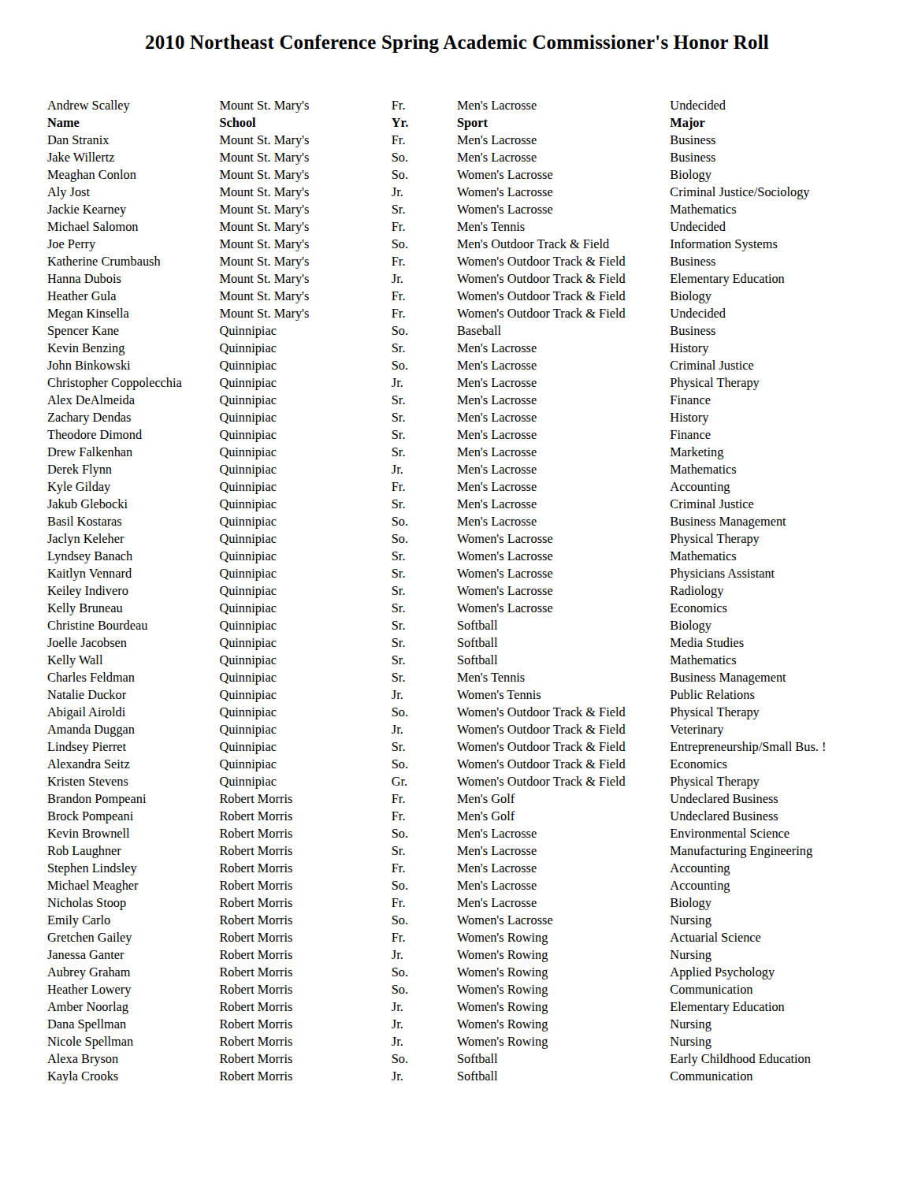2010 Northeast Conference Spring Academic Commissioner's Honor Roll
| Andrew Scalley | Mount St. Mary's | Fr. | Men's Lacrosse | Undecided |
| Name | School | Yr. | Sport | Major |
| Dan Stranix | Mount St. Mary's | Fr. | Men's Lacrosse | Business |
| Jake Willertz | Mount St. Mary's | So. | Men's Lacrosse | Business |
| Meaghan Conlon | Mount St. Mary's | So. | Women's Lacrosse | Biology |
| Aly Jost | Mount St. Mary's | Jr. | Women's Lacrosse | Criminal Justice/Sociology |
| Jackie Kearney | Mount St. Mary's | Sr. | Women's Lacrosse | Mathematics |
| Michael Salomon | Mount St. Mary's | Fr. | Men's Tennis | Undecided |
| Joe Perry | Mount St. Mary's | So. | Men's Outdoor Track & Field | Information Systems |
| Katherine Crumbaush | Mount St. Mary's | Fr. | Women's Outdoor Track & Field | Business |
| Hanna Dubois | Mount St. Mary's | Jr. | Women's Outdoor Track & Field | Elementary Education |
| Heather Gula | Mount St. Mary's | Fr. | Women's Outdoor Track & Field | Biology |
| Megan Kinsella | Mount St. Mary's | Fr. | Women's Outdoor Track & Field | Undecided |
| Spencer Kane | Quinnipiac | So. | Baseball | Business |
| Kevin Benzing | Quinnipiac | Sr. | Men's Lacrosse | History |
| John Binkowski | Quinnipiac | So. | Men's Lacrosse | Criminal Justice |
| Christopher Coppolecchia | Quinnipiac | Jr. | Men's Lacrosse | Physical Therapy |
| Alex DeAlmeida | Quinnipiac | Sr. | Men's Lacrosse | Finance |
| Zachary Dendas | Quinnipiac | Sr. | Men's Lacrosse | History |
| Theodore Dimond | Quinnipiac | Sr. | Men's Lacrosse | Finance |
| Drew Falkenhan | Quinnipiac | Sr. | Men's Lacrosse | Marketing |
| Derek Flynn | Quinnipiac | Jr. | Men's Lacrosse | Mathematics |
| Kyle Gilday | Quinnipiac | Fr. | Men's Lacrosse | Accounting |
| Jakub Glebocki | Quinnipiac | Sr. | Men's Lacrosse | Criminal Justice |
| Basil Kostaras | Quinnipiac | So. | Men's Lacrosse | Business Management |
| Jaclyn Keleher | Quinnipiac | So. | Women's Lacrosse | Physical Therapy |
| Lyndsey Banach | Quinnipiac | Sr. | Women's Lacrosse | Mathematics |
| Kaitlyn Vennard | Quinnipiac | Sr. | Women's Lacrosse | Physicians Assistant |
| Keiley Indivero | Quinnipiac | Sr. | Women's Lacrosse | Radiology |
| Kelly Bruneau | Quinnipiac | Sr. | Women's Lacrosse | Economics |
| Christine Bourdeau | Quinnipiac | Sr. | Softball | Biology |
| Joelle Jacobsen | Quinnipiac | Sr. | Softball | Media Studies |
| Kelly Wall | Quinnipiac | Sr. | Softball | Mathematics |
| Charles Feldman | Quinnipiac | Sr. | Men's Tennis | Business Management |
| Natalie Duckor | Quinnipiac | Jr. | Women's Tennis | Public Relations |
| Abigail Airoldi | Quinnipiac | So. | Women's Outdoor Track & Field | Physical Therapy |
| Amanda Duggan | Quinnipiac | Jr. | Women's Outdoor Track & Field | Veterinary |
| Lindsey Pierret | Quinnipiac | Sr. | Women's Outdoor Track & Field | Entrepreneurship/Small Bus. ! |
| Alexandra Seitz | Quinnipiac | So. | Women's Outdoor Track & Field | Economics |
| Kristen Stevens | Quinnipiac | Gr. | Women's Outdoor Track & Field | Physical Therapy |
| Brandon Pompeani | Robert Morris | Fr. | Men's Golf | Undeclared Business |
| Brock Pompeani | Robert Morris | Fr. | Men's Golf | Undeclared Business |
| Kevin Brownell | Robert Morris | So. | Men's Lacrosse | Environmental Science |
| Rob Laughner | Robert Morris | Sr. | Men's Lacrosse | Manufacturing Engineering |
| Stephen Lindsley | Robert Morris | Fr. | Men's Lacrosse | Accounting |
| Michael Meagher | Robert Morris | So. | Men's Lacrosse | Accounting |
| Nicholas Stoop | Robert Morris | Fr. | Men's Lacrosse | Biology |
| Emily Carlo | Robert Morris | So. | Women's Lacrosse | Nursing |
| Gretchen Gailey | Robert Morris | Fr. | Women's Rowing | Actuarial Science |
| Janessa Ganter | Robert Morris | Jr. | Women's Rowing | Nursing |
| Aubrey Graham | Robert Morris | So. | Women's Rowing | Applied Psychology |
| Heather Lowery | Robert Morris | So. | Women's Rowing | Communication |
| Amber Noorlag | Robert Morris | Jr. | Women's Rowing | Elementary Education |
| Dana Spellman | Robert Morris | Jr. | Women's Rowing | Nursing |
| Nicole Spellman | Robert Morris | Jr. | Women's Rowing | Nursing |
| Alexa Bryson | Robert Morris | So. | Softball | Early Childhood Education |
| Kayla Crooks | Robert Morris | Jr. | Softball | Communication |